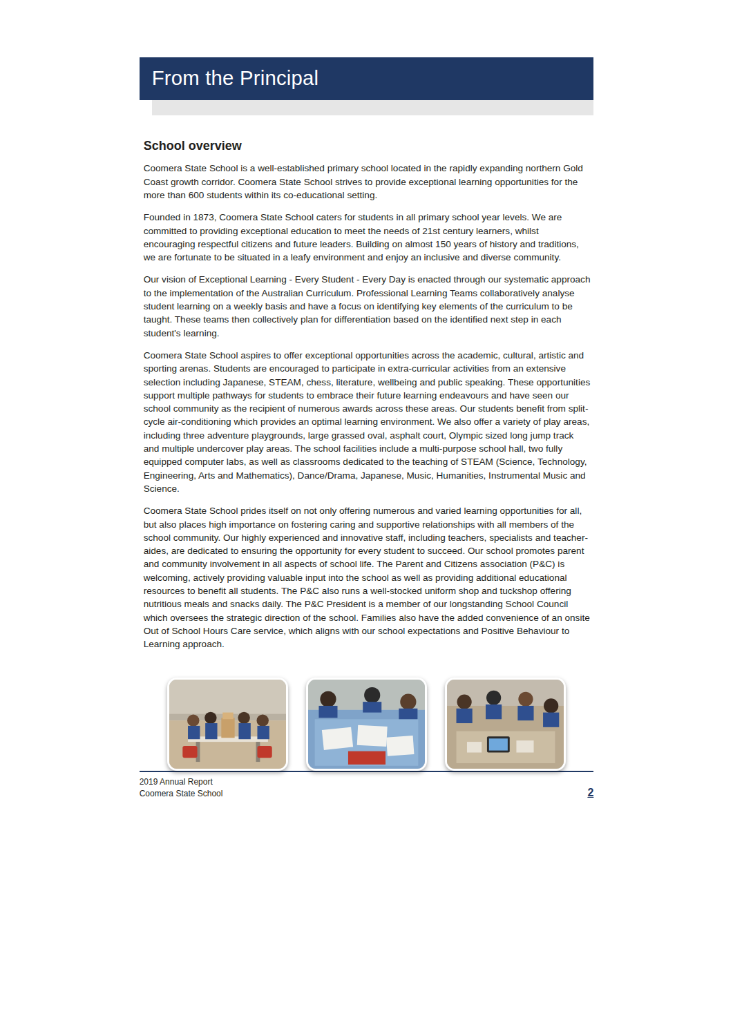From the Principal
School overview
Coomera State School is a well-established primary school located in the rapidly expanding northern Gold Coast growth corridor. Coomera State School strives to provide exceptional learning opportunities for the more than 600 students within its co-educational setting.
Founded in 1873, Coomera State School caters for students in all primary school year levels. We are committed to providing exceptional education to meet the needs of 21st century learners, whilst encouraging respectful citizens and future leaders. Building on almost 150 years of history and traditions, we are fortunate to be situated in a leafy environment and enjoy an inclusive and diverse community.
Our vision of Exceptional Learning - Every Student - Every Day is enacted through our systematic approach to the implementation of the Australian Curriculum. Professional Learning Teams collaboratively analyse student learning on a weekly basis and have a focus on identifying key elements of the curriculum to be taught. These teams then collectively plan for differentiation based on the identified next step in each student's learning.
Coomera State School aspires to offer exceptional opportunities across the academic, cultural, artistic and sporting arenas. Students are encouraged to participate in extra-curricular activities from an extensive selection including Japanese, STEAM, chess, literature, wellbeing and public speaking. These opportunities support multiple pathways for students to embrace their future learning endeavours and have seen our school community as the recipient of numerous awards across these areas. Our students benefit from split-cycle air-conditioning which provides an optimal learning environment. We also offer a variety of play areas, including three adventure playgrounds, large grassed oval, asphalt court, Olympic sized long jump track and multiple undercover play areas. The school facilities include a multi-purpose school hall, two fully equipped computer labs, as well as classrooms dedicated to the teaching of STEAM (Science, Technology, Engineering, Arts and Mathematics), Dance/Drama, Japanese, Music, Humanities, Instrumental Music and Science.
Coomera State School prides itself on not only offering numerous and varied learning opportunities for all, but also places high importance on fostering caring and supportive relationships with all members of the school community. Our highly experienced and innovative staff, including teachers, specialists and teacher-aides, are dedicated to ensuring the opportunity for every student to succeed. Our school promotes parent and community involvement in all aspects of school life. The Parent and Citizens association (P&C) is welcoming, actively providing valuable input into the school as well as providing additional educational resources to benefit all students. The P&C also runs a well-stocked uniform shop and tuckshop offering nutritious meals and snacks daily. The P&C President is a member of our longstanding School Council which oversees the strategic direction of the school. Families also have the added convenience of an onsite Out of School Hours Care service, which aligns with our school expectations and Positive Behaviour to Learning approach.
2019 Annual Report
Coomera State School
2